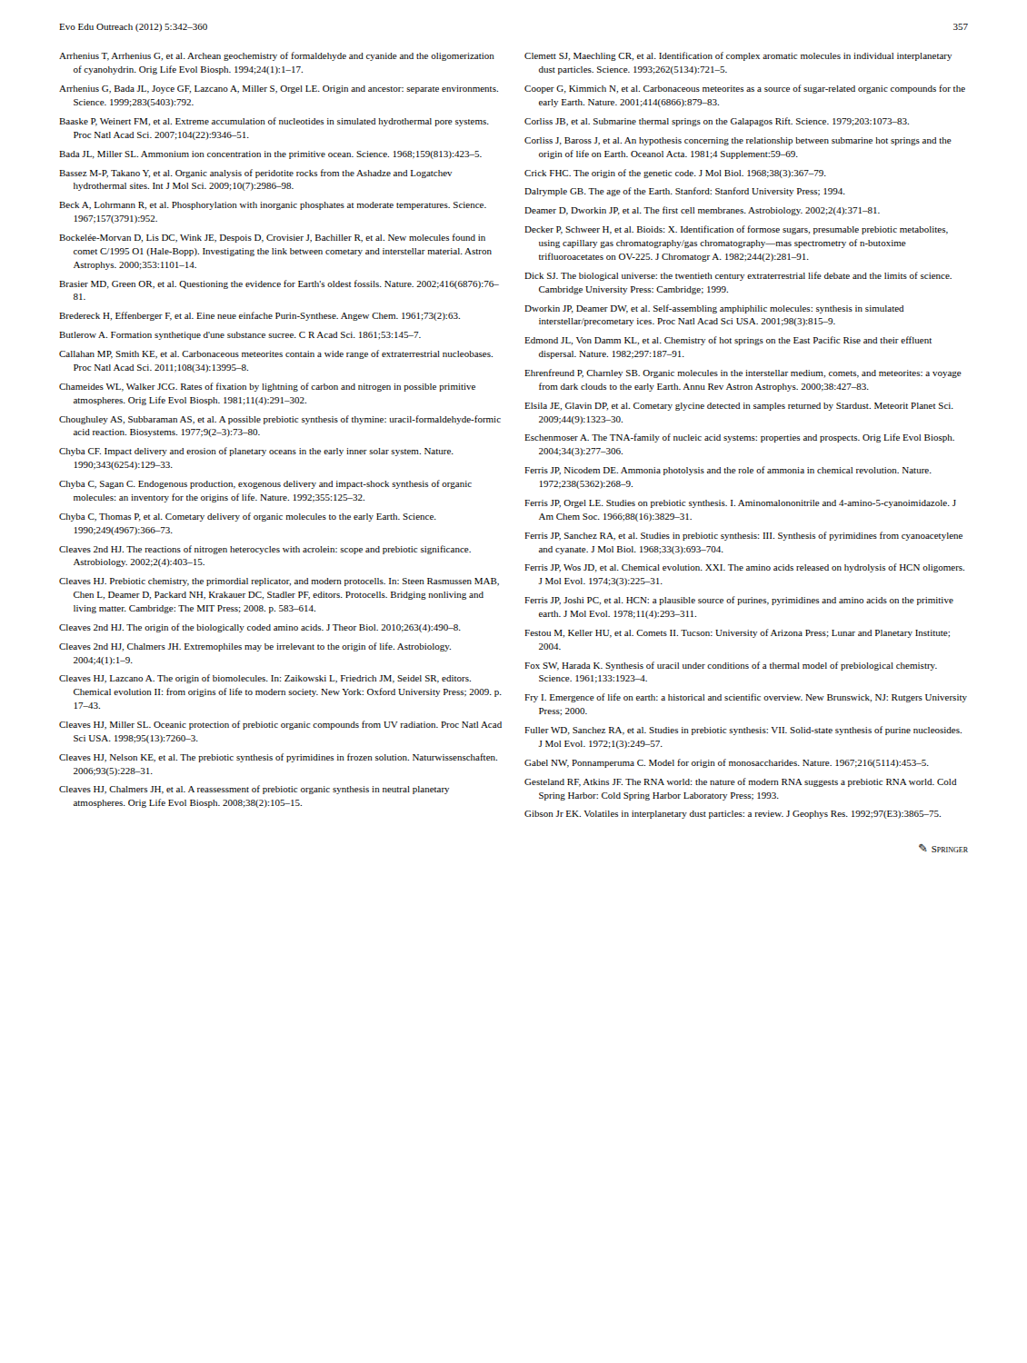Evo Edu Outreach (2012) 5:342–360 357
Arrhenius T, Arrhenius G, et al. Archean geochemistry of formaldehyde and cyanide and the oligomerization of cyanohydrin. Orig Life Evol Biosph. 1994;24(1):1–17.
Arrhenius G, Bada JL, Joyce GF, Lazcano A, Miller S, Orgel LE. Origin and ancestor: separate environments. Science. 1999;283(5403):792.
Baaske P, Weinert FM, et al. Extreme accumulation of nucleotides in simulated hydrothermal pore systems. Proc Natl Acad Sci. 2007;104(22):9346–51.
Bada JL, Miller SL. Ammonium ion concentration in the primitive ocean. Science. 1968;159(813):423–5.
Bassez M-P, Takano Y, et al. Organic analysis of peridotite rocks from the Ashadze and Logatchev hydrothermal sites. Int J Mol Sci. 2009;10(7):2986–98.
Beck A, Lohrmann R, et al. Phosphorylation with inorganic phosphates at moderate temperatures. Science. 1967;157(3791):952.
Bockelée-Morvan D, Lis DC, Wink JE, Despois D, Crovisier J, Bachiller R, et al. New molecules found in comet C/1995 O1 (Hale-Bopp). Investigating the link between cometary and interstellar material. Astron Astrophys. 2000;353:1101–14.
Brasier MD, Green OR, et al. Questioning the evidence for Earth's oldest fossils. Nature. 2002;416(6876):76–81.
Bredereck H, Effenberger F, et al. Eine neue einfache Purin-Synthese. Angew Chem. 1961;73(2):63.
Butlerow A. Formation synthetique d'une substance sucree. C R Acad Sci. 1861;53:145–7.
Callahan MP, Smith KE, et al. Carbonaceous meteorites contain a wide range of extraterrestrial nucleobases. Proc Natl Acad Sci. 2011;108(34):13995–8.
Chameides WL, Walker JCG. Rates of fixation by lightning of carbon and nitrogen in possible primitive atmospheres. Orig Life Evol Biosph. 1981;11(4):291–302.
Choughuley AS, Subbaraman AS, et al. A possible prebiotic synthesis of thymine: uracil-formaldehyde-formic acid reaction. Biosystems. 1977;9(2–3):73–80.
Chyba CF. Impact delivery and erosion of planetary oceans in the early inner solar system. Nature. 1990;343(6254):129–33.
Chyba C, Sagan C. Endogenous production, exogenous delivery and impact-shock synthesis of organic molecules: an inventory for the origins of life. Nature. 1992;355:125–32.
Chyba C, Thomas P, et al. Cometary delivery of organic molecules to the early Earth. Science. 1990;249(4967):366–73.
Cleaves 2nd HJ. The reactions of nitrogen heterocycles with acrolein: scope and prebiotic significance. Astrobiology. 2002;2(4):403–15.
Cleaves HJ. Prebiotic chemistry, the primordial replicator, and modern protocells. In: Steen Rasmussen MAB, Chen L, Deamer D, Packard NH, Krakauer DC, Stadler PF, editors. Protocells. Bridging nonliving and living matter. Cambridge: The MIT Press; 2008. p. 583–614.
Cleaves 2nd HJ. The origin of the biologically coded amino acids. J Theor Biol. 2010;263(4):490–8.
Cleaves 2nd HJ, Chalmers JH. Extremophiles may be irrelevant to the origin of life. Astrobiology. 2004;4(1):1–9.
Cleaves HJ, Lazcano A. The origin of biomolecules. In: Zaikowski L, Friedrich JM, Seidel SR, editors. Chemical evolution II: from origins of life to modern society. New York: Oxford University Press; 2009. p. 17–43.
Cleaves HJ, Miller SL. Oceanic protection of prebiotic organic compounds from UV radiation. Proc Natl Acad Sci USA. 1998;95(13):7260–3.
Cleaves HJ, Nelson KE, et al. The prebiotic synthesis of pyrimidines in frozen solution. Naturwissenschaften. 2006;93(5):228–31.
Cleaves HJ, Chalmers JH, et al. A reassessment of prebiotic organic synthesis in neutral planetary atmospheres. Orig Life Evol Biosph. 2008;38(2):105–15.
Clemett SJ, Maechling CR, et al. Identification of complex aromatic molecules in individual interplanetary dust particles. Science. 1993;262(5134):721–5.
Cooper G, Kimmich N, et al. Carbonaceous meteorites as a source of sugar-related organic compounds for the early Earth. Nature. 2001;414(6866):879–83.
Corliss JB, et al. Submarine thermal springs on the Galapagos Rift. Science. 1979;203:1073–83.
Corliss J, Baross J, et al. An hypothesis concerning the relationship between submarine hot springs and the origin of life on Earth. Oceanol Acta. 1981;4 Supplement:59–69.
Crick FHC. The origin of the genetic code. J Mol Biol. 1968;38(3):367–79.
Dalrymple GB. The age of the Earth. Stanford: Stanford University Press; 1994.
Deamer D, Dworkin JP, et al. The first cell membranes. Astrobiology. 2002;2(4):371–81.
Decker P, Schweer H, et al. Bioids: X. Identification of formose sugars, presumable prebiotic metabolites, using capillary gas chromatography/gas chromatography—mas spectrometry of n-butoxime trifluoroacetates on OV-225. J Chromatogr A. 1982;244(2):281–91.
Dick SJ. The biological universe: the twentieth century extraterrestrial life debate and the limits of science. Cambridge University Press: Cambridge; 1999.
Dworkin JP, Deamer DW, et al. Self-assembling amphiphilic molecules: synthesis in simulated interstellar/precometary ices. Proc Natl Acad Sci USA. 2001;98(3):815–9.
Edmond JL, Von Damm KL, et al. Chemistry of hot springs on the East Pacific Rise and their effluent dispersal. Nature. 1982;297:187–91.
Ehrenfreund P, Charnley SB. Organic molecules in the interstellar medium, comets, and meteorites: a voyage from dark clouds to the early Earth. Annu Rev Astron Astrophys. 2000;38:427–83.
Elsila JE, Glavin DP, et al. Cometary glycine detected in samples returned by Stardust. Meteorit Planet Sci. 2009;44(9):1323–30.
Eschenmoser A. The TNA-family of nucleic acid systems: properties and prospects. Orig Life Evol Biosph. 2004;34(3):277–306.
Ferris JP, Nicodem DE. Ammonia photolysis and the role of ammonia in chemical revolution. Nature. 1972;238(5362):268–9.
Ferris JP, Orgel LE. Studies on prebiotic synthesis. I. Aminomalononitrile and 4-amino-5-cyanoimidazole. J Am Chem Soc. 1966;88(16):3829–31.
Ferris JP, Sanchez RA, et al. Studies in prebiotic synthesis: III. Synthesis of pyrimidines from cyanoacetylene and cyanate. J Mol Biol. 1968;33(3):693–704.
Ferris JP, Wos JD, et al. Chemical evolution. XXI. The amino acids released on hydrolysis of HCN oligomers. J Mol Evol. 1974;3(3):225–31.
Ferris JP, Joshi PC, et al. HCN: a plausible source of purines, pyrimidines and amino acids on the primitive earth. J Mol Evol. 1978;11(4):293–311.
Festou M, Keller HU, et al. Comets II. Tucson: University of Arizona Press; Lunar and Planetary Institute; 2004.
Fox SW, Harada K. Synthesis of uracil under conditions of a thermal model of prebiological chemistry. Science. 1961;133:1923–4.
Fry I. Emergence of life on earth: a historical and scientific overview. New Brunswick, NJ: Rutgers University Press; 2000.
Fuller WD, Sanchez RA, et al. Studies in prebiotic synthesis: VII. Solid-state synthesis of purine nucleosides. J Mol Evol. 1972;1(3):249–57.
Gabel NW, Ponnamperuma C. Model for origin of monosaccharides. Nature. 1967;216(5114):453–5.
Gesteland RF, Atkins JF. The RNA world: the nature of modern RNA suggests a prebiotic RNA world. Cold Spring Harbor: Cold Spring Harbor Laboratory Press; 1993.
Gibson Jr EK. Volatiles in interplanetary dust particles: a review. J Geophys Res. 1992;97(E3):3865–75.
✎Springer